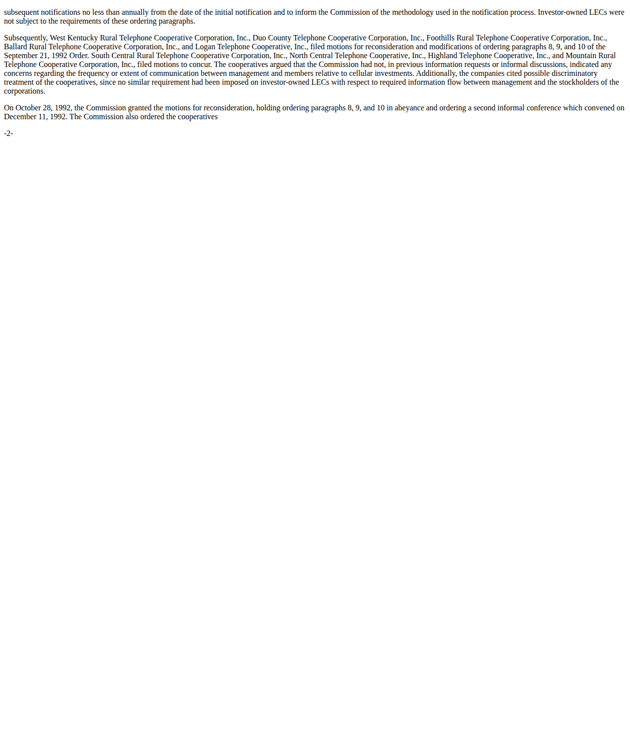subsequent notifications no less than annually from the date of the initial notification and to inform the Commission of the methodology used in the notification process. Investor-owned LECs were not subject to the requirements of these ordering paragraphs.
Subsequently, West Kentucky Rural Telephone Cooperative Corporation, Inc., Duo County Telephone Cooperative Corporation, Inc., Foothills Rural Telephone Cooperative Corporation, Inc., Ballard Rural Telephone Cooperative Corporation, Inc., and Logan Telephone Cooperative, Inc., filed motions for reconsideration and modifications of ordering paragraphs 8, 9, and 10 of the September 21, 1992 Order. South Central Rural Telephone Cooperative Corporation, Inc., North Central Telephone Cooperative, Inc., Highland Telephone Cooperative, Inc., and Mountain Rural Telephone Cooperative Corporation, Inc., filed motions to concur. The cooperatives argued that the Commission had not, in previous information requests or informal discussions, indicated any concerns regarding the frequency or extent of communication between management and members relative to cellular investments. Additionally, the companies cited possible discriminatory treatment of the cooperatives, since no similar requirement had been imposed on investor-owned LECs with respect to required information flow between management and the stockholders of the corporations.
On October 28, 1992, the Commission granted the motions for reconsideration, holding ordering paragraphs 8, 9, and 10 in abeyance and ordering a second informal conference which convened on December 11, 1992. The Commission also ordered the cooperatives
-2-